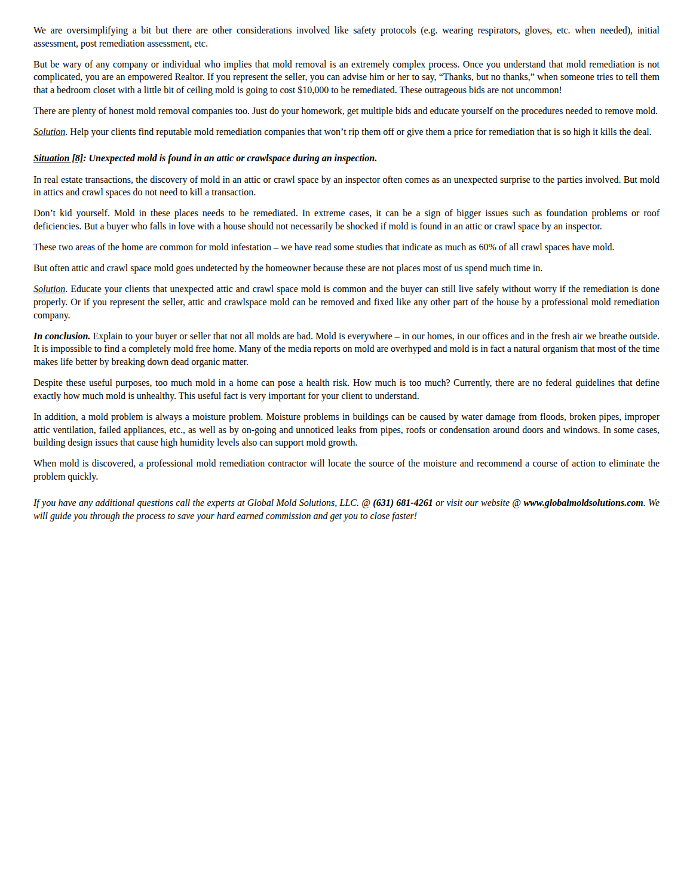We are oversimplifying a bit but there are other considerations involved like safety protocols (e.g. wearing respirators, gloves, etc. when needed), initial assessment, post remediation assessment, etc.
But be wary of any company or individual who implies that mold removal is an extremely complex process. Once you understand that mold remediation is not complicated, you are an empowered Realtor. If you represent the seller, you can advise him or her to say, “Thanks, but no thanks,” when someone tries to tell them that a bedroom closet with a little bit of ceiling mold is going to cost $10,000 to be remediated. These outrageous bids are not uncommon!
There are plenty of honest mold removal companies too. Just do your homework, get multiple bids and educate yourself on the procedures needed to remove mold.
Solution. Help your clients find reputable mold remediation companies that won’t rip them off or give them a price for remediation that is so high it kills the deal.
Situation [8]: Unexpected mold is found in an attic or crawlspace during an inspection.
In real estate transactions, the discovery of mold in an attic or crawl space by an inspector often comes as an unexpected surprise to the parties involved. But mold in attics and crawl spaces do not need to kill a transaction.
Don’t kid yourself. Mold in these places needs to be remediated. In extreme cases, it can be a sign of bigger issues such as foundation problems or roof deficiencies. But a buyer who falls in love with a house should not necessarily be shocked if mold is found in an attic or crawl space by an inspector.
These two areas of the home are common for mold infestation – we have read some studies that indicate as much as 60% of all crawl spaces have mold.
But often attic and crawl space mold goes undetected by the homeowner because these are not places most of us spend much time in.
Solution. Educate your clients that unexpected attic and crawl space mold is common and the buyer can still live safely without worry if the remediation is done properly. Or if you represent the seller, attic and crawlspace mold can be removed and fixed like any other part of the house by a professional mold remediation company.
In conclusion. Explain to your buyer or seller that not all molds are bad. Mold is everywhere – in our homes, in our offices and in the fresh air we breathe outside. It is impossible to find a completely mold free home. Many of the media reports on mold are overhyped and mold is in fact a natural organism that most of the time makes life better by breaking down dead organic matter.
Despite these useful purposes, too much mold in a home can pose a health risk. How much is too much? Currently, there are no federal guidelines that define exactly how much mold is unhealthy. This useful fact is very important for your client to understand.
In addition, a mold problem is always a moisture problem. Moisture problems in buildings can be caused by water damage from floods, broken pipes, improper attic ventilation, failed appliances, etc., as well as by on-going and unnoticed leaks from pipes, roofs or condensation around doors and windows. In some cases, building design issues that cause high humidity levels also can support mold growth.
When mold is discovered, a professional mold remediation contractor will locate the source of the moisture and recommend a course of action to eliminate the problem quickly.
If you have any additional questions call the experts at Global Mold Solutions, LLC. @ (631) 681-4261 or visit our website @ www.globalmoldsolutions.com. We will guide you through the process to save your hard earned commission and get you to close faster!